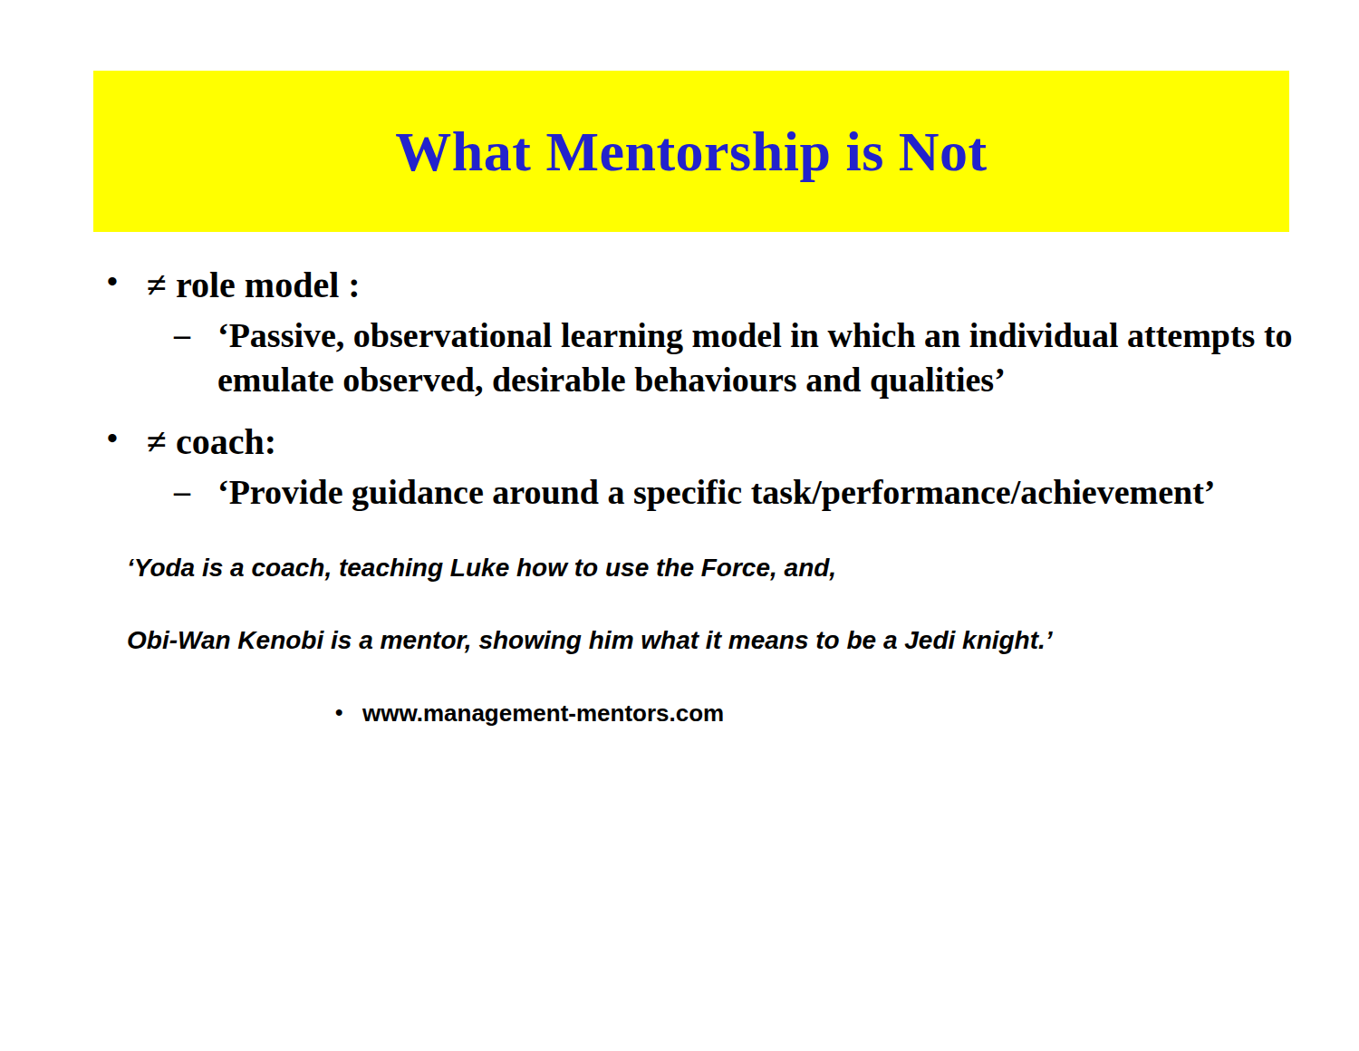What Mentorship is Not
≠ role model :
‘Passive, observational learning model in which an individual attempts to emulate observed, desirable behaviours and qualities’
≠ coach:
‘Provide guidance around a specific task/performance/achievement’
‘Yoda is a coach, teaching Luke how to use the Force, and,
Obi-Wan Kenobi is a mentor, showing him what it means to be a Jedi knight.’
www.management-mentors.com